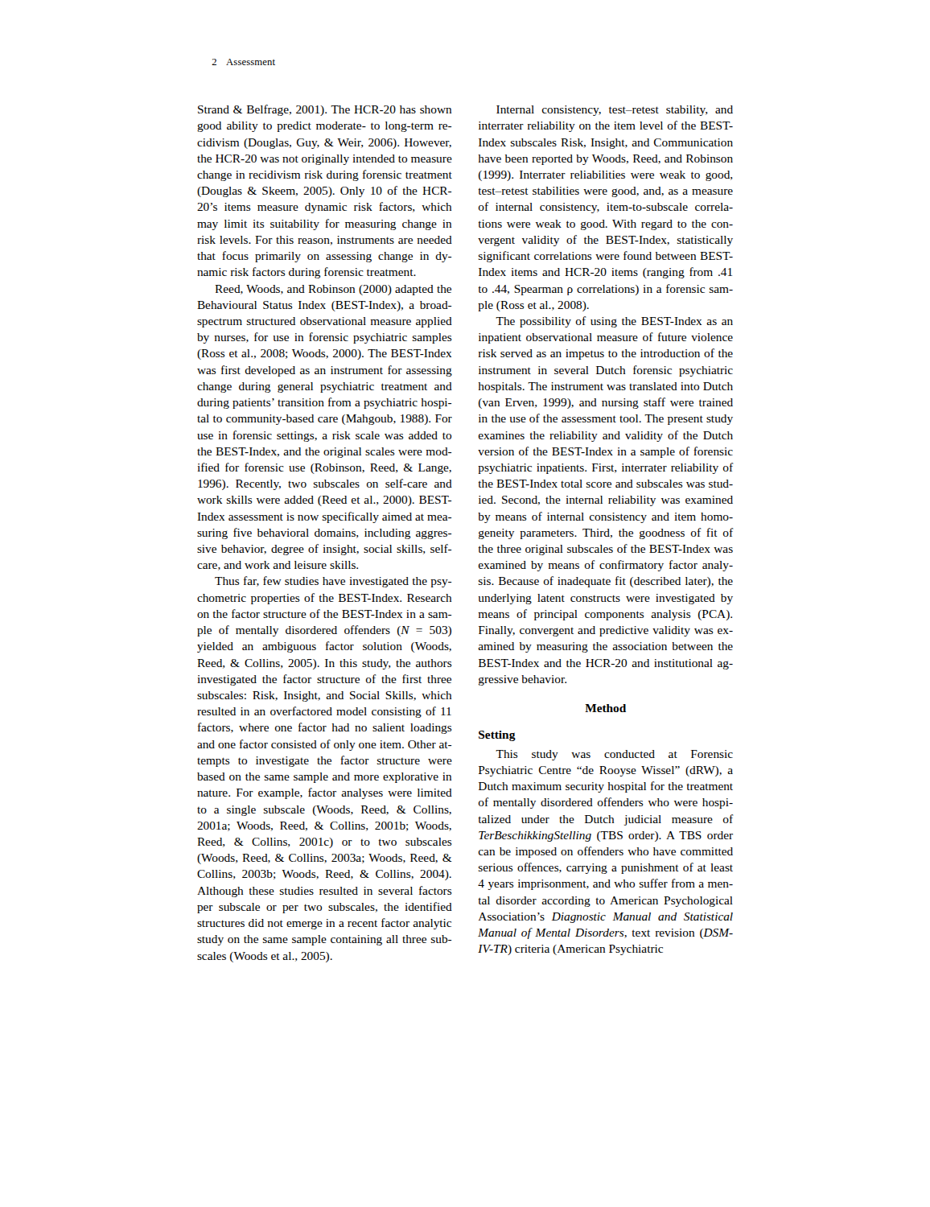2 Assessment
Strand & Belfrage, 2001). The HCR-20 has shown good ability to predict moderate- to long-term recidivism (Douglas, Guy, & Weir, 2006). However, the HCR-20 was not originally intended to measure change in recidivism risk during forensic treatment (Douglas & Skeem, 2005). Only 10 of the HCR-20’s items measure dynamic risk factors, which may limit its suitability for measuring change in risk levels. For this reason, instruments are needed that focus primarily on assessing change in dynamic risk factors during forensic treatment.
Reed, Woods, and Robinson (2000) adapted the Behavioural Status Index (BEST-Index), a broad-spectrum structured observational measure applied by nurses, for use in forensic psychiatric samples (Ross et al., 2008; Woods, 2000). The BEST-Index was first developed as an instrument for assessing change during general psychiatric treatment and during patients’ transition from a psychiatric hospital to community-based care (Mahgoub, 1988). For use in forensic settings, a risk scale was added to the BEST-Index, and the original scales were modified for forensic use (Robinson, Reed, & Lange, 1996). Recently, two subscales on self-care and work skills were added (Reed et al., 2000). BEST-Index assessment is now specifically aimed at measuring five behavioral domains, including aggressive behavior, degree of insight, social skills, self-care, and work and leisure skills.
Thus far, few studies have investigated the psychometric properties of the BEST-Index. Research on the factor structure of the BEST-Index in a sample of mentally disordered offenders (N = 503) yielded an ambiguous factor solution (Woods, Reed, & Collins, 2005). In this study, the authors investigated the factor structure of the first three subscales: Risk, Insight, and Social Skills, which resulted in an overfactored model consisting of 11 factors, where one factor had no salient loadings and one factor consisted of only one item. Other attempts to investigate the factor structure were based on the same sample and more explorative in nature. For example, factor analyses were limited to a single subscale (Woods, Reed, & Collins, 2001a; Woods, Reed, & Collins, 2001b; Woods, Reed, & Collins, 2001c) or to two subscales (Woods, Reed, & Collins, 2003a; Woods, Reed, & Collins, 2003b; Woods, Reed, & Collins, 2004). Although these studies resulted in several factors per subscale or per two subscales, the identified structures did not emerge in a recent factor analytic study on the same sample containing all three subscales (Woods et al., 2005).
Internal consistency, test–retest stability, and interrater reliability on the item level of the BEST-Index subscales Risk, Insight, and Communication have been reported by Woods, Reed, and Robinson (1999). Interrater reliabilities were weak to good, test–retest stabilities were good, and, as a measure of internal consistency, item-to-subscale correlations were weak to good. With regard to the convergent validity of the BEST-Index, statistically significant correlations were found between BEST-Index items and HCR-20 items (ranging from .41 to .44, Spearman ρ correlations) in a forensic sample (Ross et al., 2008).
The possibility of using the BEST-Index as an inpatient observational measure of future violence risk served as an impetus to the introduction of the instrument in several Dutch forensic psychiatric hospitals. The instrument was translated into Dutch (van Erven, 1999), and nursing staff were trained in the use of the assessment tool. The present study examines the reliability and validity of the Dutch version of the BEST-Index in a sample of forensic psychiatric inpatients. First, interrater reliability of the BEST-Index total score and subscales was studied. Second, the internal reliability was examined by means of internal consistency and item homogeneity parameters. Third, the goodness of fit of the three original subscales of the BEST-Index was examined by means of confirmatory factor analysis. Because of inadequate fit (described later), the underlying latent constructs were investigated by means of principal components analysis (PCA). Finally, convergent and predictive validity was examined by measuring the association between the BEST-Index and the HCR-20 and institutional aggressive behavior.
Method
Setting
This study was conducted at Forensic Psychiatric Centre “de Rooyse Wissel” (dRW), a Dutch maximum security hospital for the treatment of mentally disordered offenders who were hospitalized under the Dutch judicial measure of TerBeschikkingStelling (TBS order). A TBS order can be imposed on offenders who have committed serious offences, carrying a punishment of at least 4 years imprisonment, and who suffer from a mental disorder according to American Psychological Association’s Diagnostic Manual and Statistical Manual of Mental Disorders, text revision (DSM-IV-TR) criteria (American Psychiatric